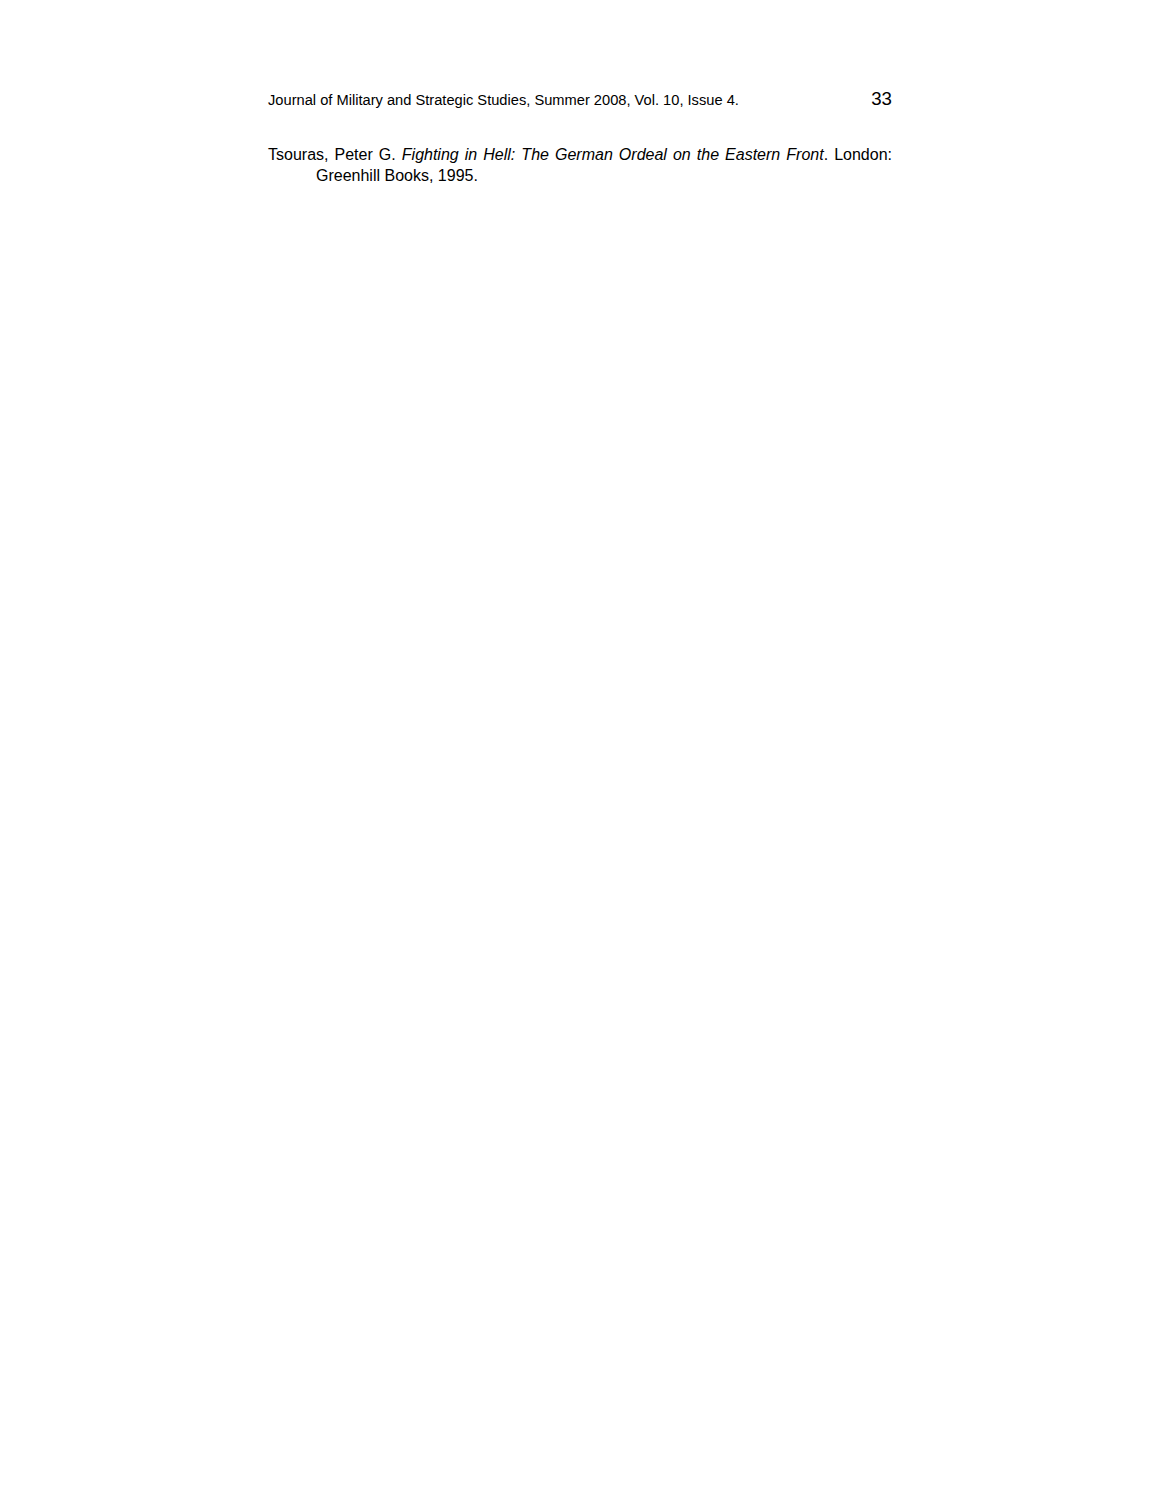Journal of Military and Strategic Studies, Summer 2008, Vol. 10, Issue 4.
33
Tsouras, Peter G. Fighting in Hell: The German Ordeal on the Eastern Front. London: Greenhill Books, 1995.